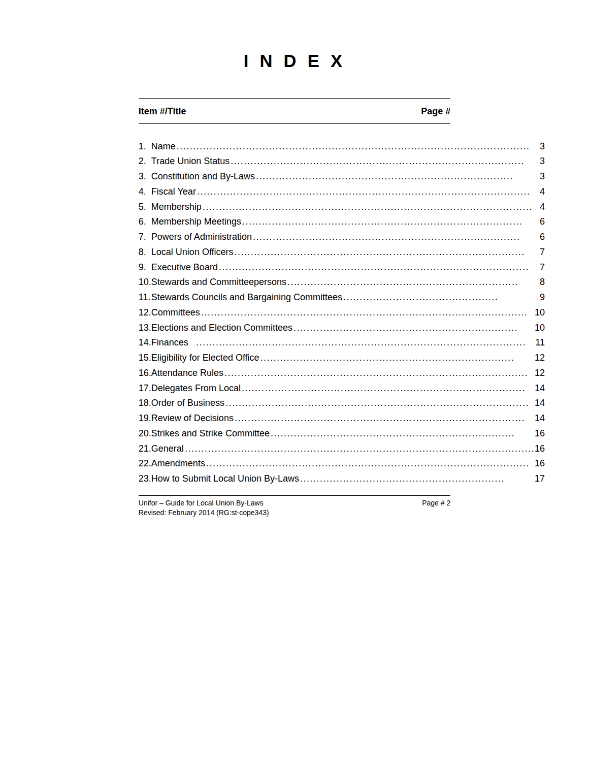I N D E X
Item #/Title Page #
| 1. | Name ........................................................................................................... | 3 |
| 2. | Trade Union Status ......................................................................................... | 3 |
| 3. | Constitution and By-Laws .............................................................................. | 3 |
| 4. | Fiscal Year ..................................................................................................... | 4 |
| 5. | Membership .................................................................................................... | 4 |
| 6. | Membership Meetings ..................................................................................... | 6 |
| 7. | Powers of Administration ................................................................................. | 6 |
| 8. | Local Union Officers ........................................................................................ | 7 |
| 9. | Executive Board .............................................................................................. | 7 |
| 10. | Stewards and Committeepersons ...................................................................... | 8 |
| 11. | Stewards Councils and Bargaining Committees ............................................... | 9 |
| 12. | Committees ................................................................................................... | 10 |
| 13. | Elections and Election Committees .................................................................... | 10 |
| 14. | Finances .................................................................................................... | 11 |
| 15. | Eligibility for Elected Office ............................................................................. | 12 |
| 16. | Attendance Rules ............................................................................................ | 12 |
| 17. | Delegates From Local ...................................................................................... | 14 |
| 18. | Order of Business ............................................................................................ | 14 |
| 19. | Review of Decisions ........................................................................................ | 14 |
| 20. | Strikes and Strike Committee .......................................................................... | 16 |
| 21. | General .......................................................................................................... | 16 |
| 22. | Amendments .................................................................................................. | 16 |
| 23. | How to Submit Local Union By-Laws .............................................................. | 17 |
Unifor – Guide for Local Union By-Laws
Revised: February 2014 (RG:st-cope343)
Page # 2